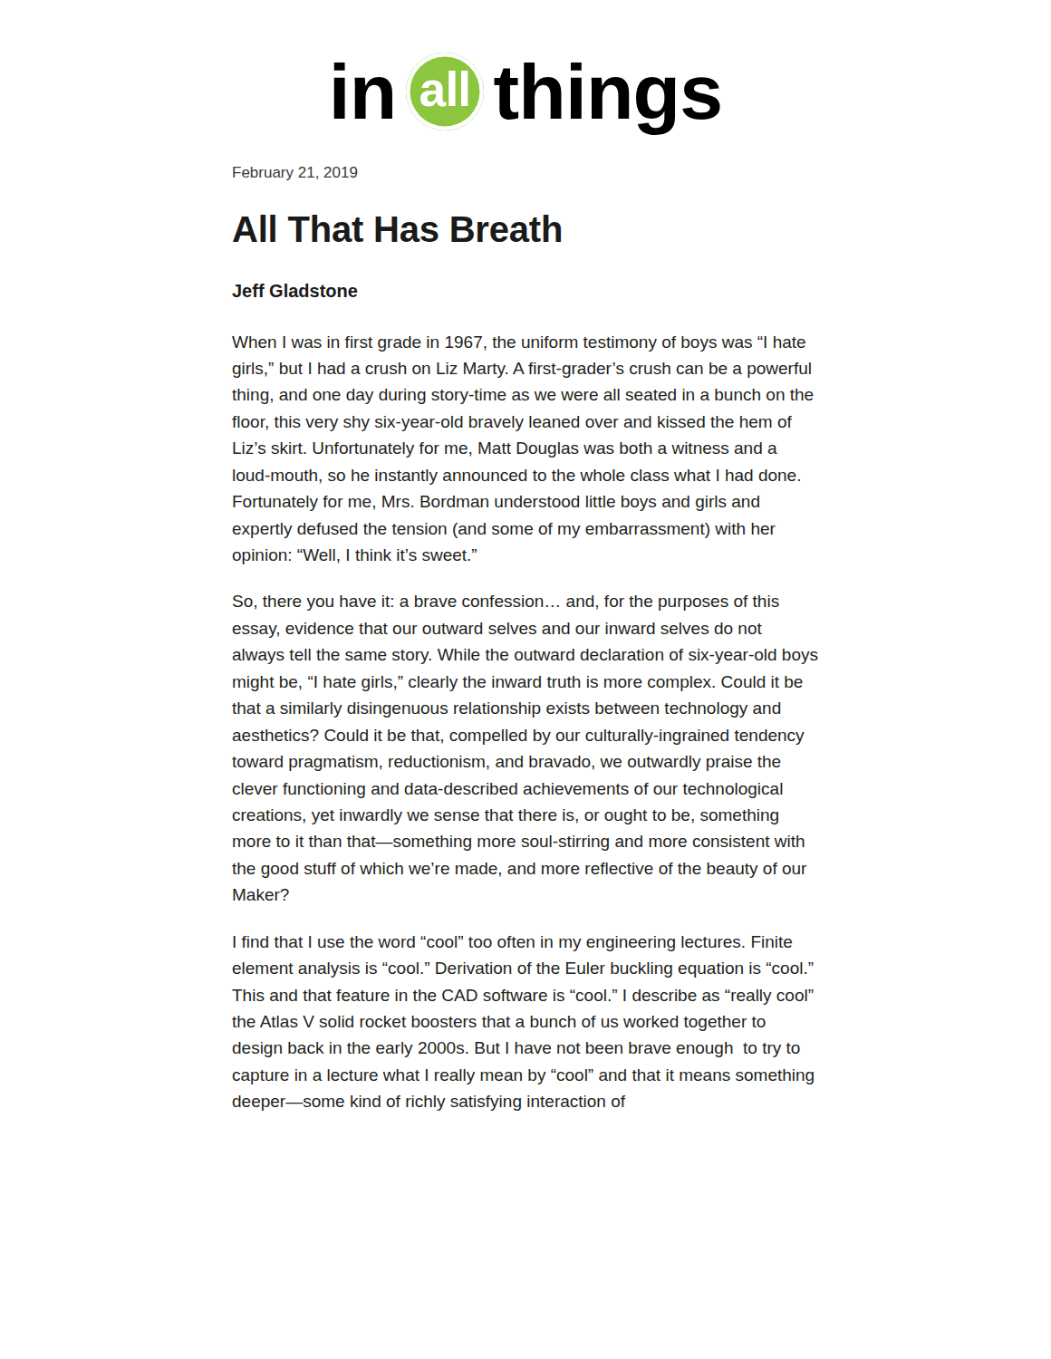in all things
February 21, 2019
All That Has Breath
Jeff Gladstone
When I was in first grade in 1967, the uniform testimony of boys was “I hate girls,” but I had a crush on Liz Marty. A first-grader’s crush can be a powerful thing, and one day during story-time as we were all seated in a bunch on the floor, this very shy six-year-old bravely leaned over and kissed the hem of Liz’s skirt. Unfortunately for me, Matt Douglas was both a witness and a loud-mouth, so he instantly announced to the whole class what I had done. Fortunately for me, Mrs. Bordman understood little boys and girls and expertly defused the tension (and some of my embarrassment) with her opinion: “Well, I think it’s sweet.”
So, there you have it: a brave confession… and, for the purposes of this essay, evidence that our outward selves and our inward selves do not always tell the same story. While the outward declaration of six-year-old boys might be, “I hate girls,” clearly the inward truth is more complex. Could it be that a similarly disingenuous relationship exists between technology and aesthetics? Could it be that, compelled by our culturally-ingrained tendency toward pragmatism, reductionism, and bravado, we outwardly praise the clever functioning and data-described achievements of our technological creations, yet inwardly we sense that there is, or ought to be, something more to it than that—something more soul-stirring and more consistent with the good stuff of which we’re made, and more reflective of the beauty of our Maker?
I find that I use the word “cool” too often in my engineering lectures. Finite element analysis is “cool.” Derivation of the Euler buckling equation is “cool.” This and that feature in the CAD software is “cool.” I describe as “really cool” the Atlas V solid rocket boosters that a bunch of us worked together to design back in the early 2000s. But I have not been brave enough to try to capture in a lecture what I really mean by “cool” and that it means something deeper—some kind of richly satisfying interaction of